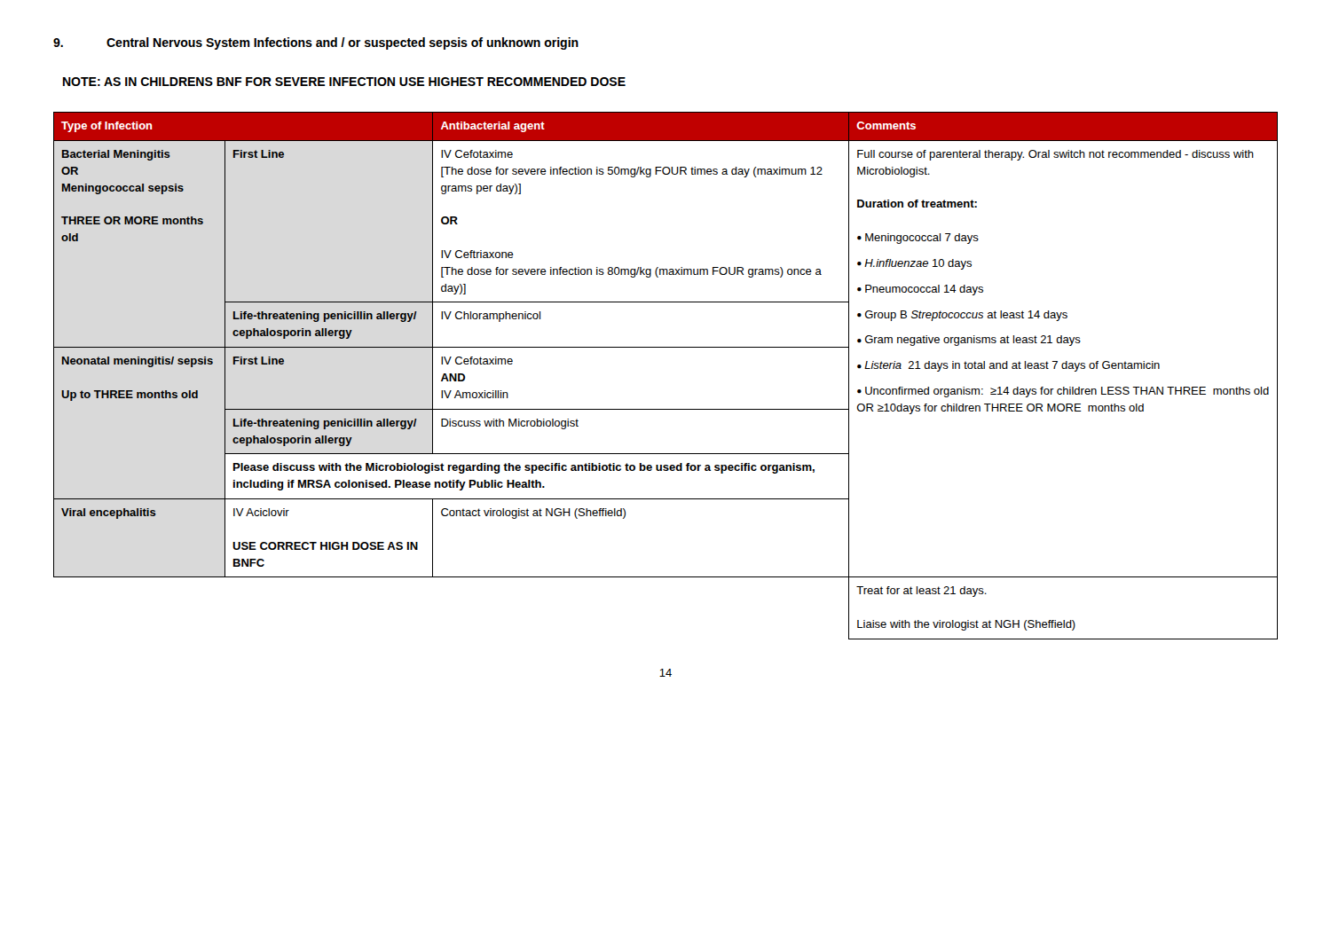9. Central Nervous System Infections and / or suspected sepsis of unknown origin
NOTE: AS IN CHILDRENS BNF FOR SEVERE INFECTION USE HIGHEST RECOMMENDED DOSE
| Type of Infection | Antibacterial agent | Comments |
| --- | --- | --- |
| Bacterial Meningitis OR Meningococcal sepsis THREE OR MORE months old | First Line | IV Cefotaxime [The dose for severe infection is 50mg/kg FOUR times a day (maximum 12 grams per day)] OR IV Ceftriaxone [The dose for severe infection is 80mg/kg (maximum FOUR grams) once a day)] | Full course of parenteral therapy. Oral switch not recommended - discuss with Microbiologist. Duration of treatment: Meningococcal 7 days H.influenzae 10 days Pneumococcal 14 days Group B Streptococcus at least 14 days Gram negative organisms at least 21 days Listeria 21 days in total and at least 7 days of Gentamicin Unconfirmed organism: ≥14 days for children LESS THAN THREE months old OR ≥10days for children THREE OR MORE months old |
| Life-threatening penicillin allergy/ cephalosporin allergy | IV Chloramphenicol |
| Neonatal meningitis/ sepsis Up to THREE months old | First Line | IV Cefotaxime AND IV Amoxicillin |
| Life-threatening penicillin allergy/ cephalosporin allergy | Discuss with Microbiologist |
| Please discuss with the Microbiologist regarding the specific antibiotic to be used for a specific organism, including if MRSA colonised. Please notify Public Health. |
| Viral encephalitis | IV Aciclovir USE CORRECT HIGH DOSE AS IN BNFC | Contact virologist at NGH (Sheffield) |
| | Treat for at least 21 days. Liaise with the virologist at NGH (Sheffield) |
14